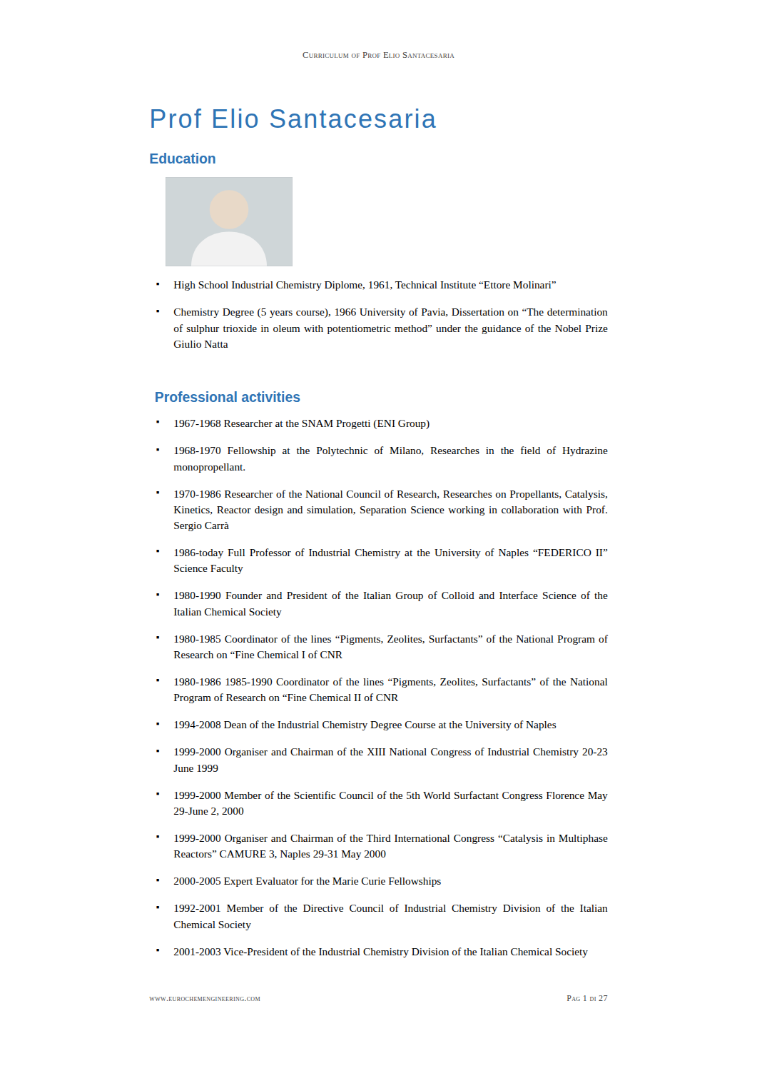Curriculum of Prof Elio Santacesaria
Prof Elio Santacesaria
Education
High School Industrial Chemistry Diplome, 1961, Technical Institute “Ettore Molinari”
Chemistry Degree (5 years course), 1966 University of Pavia, Dissertation on “The determination of sulphur trioxide in oleum with potentiometric method” under the guidance of the Nobel Prize Giulio Natta
Professional activities
1967-1968 Researcher at the SNAM Progetti (ENI Group)
1968-1970 Fellowship at the Polytechnic of Milano, Researches in the field of Hydrazine monopropellant.
1970-1986 Researcher of the National Council of Research, Researches on Propellants, Catalysis, Kinetics, Reactor design and simulation, Separation Science working in collaboration with Prof. Sergio Carrà
1986-today Full Professor of Industrial Chemistry at the University of Naples “FEDERICO II” Science Faculty
1980-1990 Founder and President of the Italian Group of Colloid and Interface Science of the Italian Chemical Society
1980-1985 Coordinator of the lines “Pigments, Zeolites, Surfactants” of the National Program of Research on “Fine Chemical I of CNR
1980-1986 1985-1990 Coordinator of the lines “Pigments, Zeolites, Surfactants” of the National Program of Research on “Fine Chemical II of CNR
1994-2008 Dean of the Industrial Chemistry Degree Course at the University of Naples
1999-2000 Organiser and Chairman of the XIII National Congress of Industrial Chemistry 20-23 June 1999
1999-2000 Member of the Scientific Council of the 5th World Surfactant Congress Florence May 29-June 2, 2000
1999-2000 Organiser and Chairman of the Third International Congress “Catalysis in Multiphase Reactors” CAMURE 3, Naples 29-31 May 2000
2000-2005 Expert Evaluator for the Marie Curie Fellowships
1992-2001 Member of the Directive Council of Industrial Chemistry Division of the Italian Chemical Society
2001-2003 Vice-President of the Industrial Chemistry Division of the Italian Chemical Society
www.eurochemengineering.com Pag 1 di 27